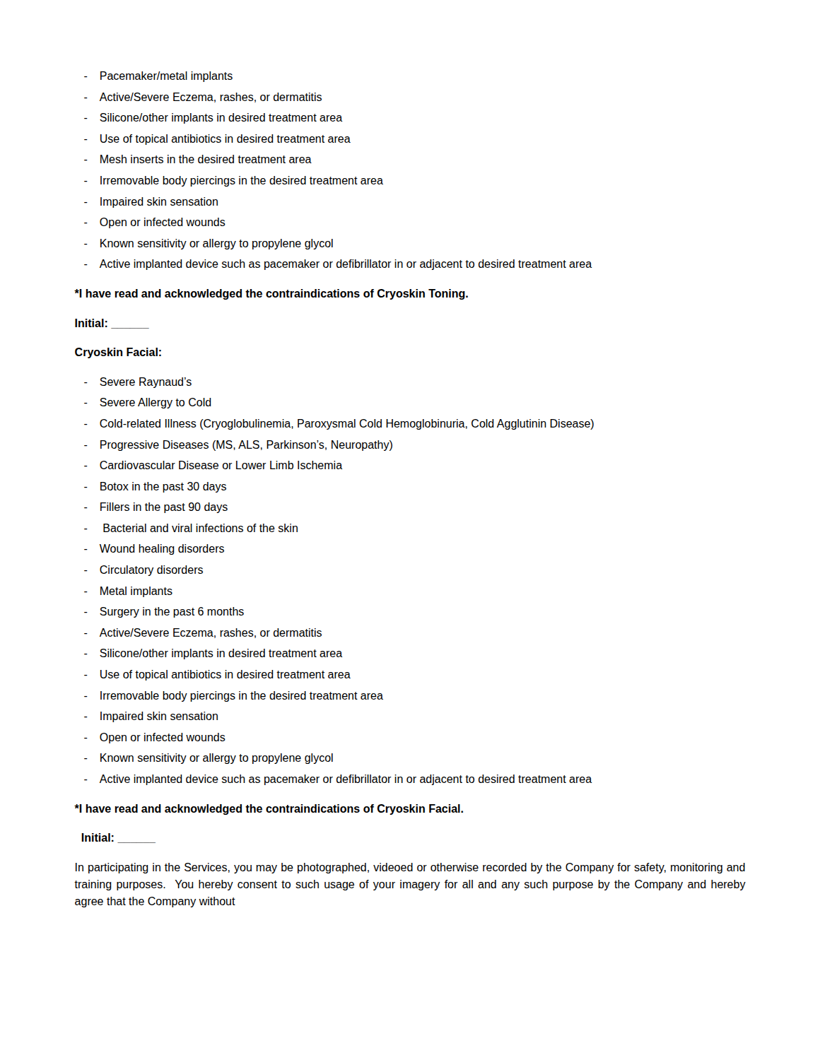Pacemaker/metal implants
Active/Severe Eczema, rashes, or dermatitis
Silicone/other implants in desired treatment area
Use of topical antibiotics in desired treatment area
Mesh inserts in the desired treatment area
Irremovable body piercings in the desired treatment area
Impaired skin sensation
Open or infected wounds
Known sensitivity or allergy to propylene glycol
Active implanted device such as pacemaker or defibrillator in or adjacent to desired treatment area
*I have read and acknowledged the contraindications of Cryoskin Toning.
Initial: ______
Cryoskin Facial:
Severe Raynaud’s
Severe Allergy to Cold
Cold-related Illness (Cryoglobulinemia, Paroxysmal Cold Hemoglobinuria, Cold Agglutinin Disease)
Progressive Diseases (MS, ALS, Parkinson’s, Neuropathy)
Cardiovascular Disease or Lower Limb Ischemia
Botox in the past 30 days
Fillers in the past 90 days
Bacterial and viral infections of the skin
Wound healing disorders
Circulatory disorders
Metal implants
Surgery in the past 6 months
Active/Severe Eczema, rashes, or dermatitis
Silicone/other implants in desired treatment area
Use of topical antibiotics in desired treatment area
Irremovable body piercings in the desired treatment area
Impaired skin sensation
Open or infected wounds
Known sensitivity or allergy to propylene glycol
Active implanted device such as pacemaker or defibrillator in or adjacent to desired treatment area
*I have read and acknowledged the contraindications of Cryoskin Facial.
Initial: ______
In participating in the Services, you may be photographed, videoed or otherwise recorded by the Company for safety, monitoring and training purposes. You hereby consent to such usage of your imagery for all and any such purpose by the Company and hereby agree that the Company without